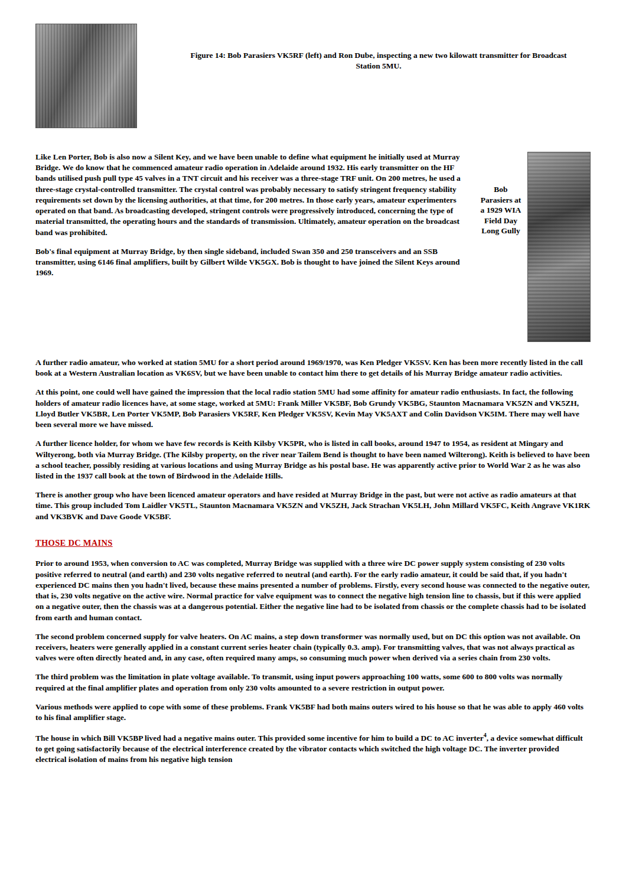Figure 14: Bob Parasiers VK5RF (left) and Ron Dube, inspecting a new two kilowatt transmitter for Broadcast Station 5MU.
Like Len Porter, Bob is also now a Silent Key, and we have been unable to define what equipment he initially used at Murray Bridge. We do know that he commenced amateur radio operation in Adelaide around 1932. His early transmitter on the HF bands utilised push pull type 45 valves in a TNT circuit and his receiver was a three-stage TRF unit. On 200 metres, he used a three-stage crystal-controlled transmitter. The crystal control was probably necessary to satisfy stringent frequency stability requirements set down by the licensing authorities, at that time, for 200 metres. In those early years, amateur experimenters operated on that band. As broadcasting developed, stringent controls were progressively introduced, concerning the type of material transmitted, the operating hours and the standards of transmission. Ultimately, amateur operation on the broadcast band was prohibited.
Bob's final equipment at Murray Bridge, by then single sideband, included Swan 350 and 250 transceivers and an SSB transmitter, using 6146 final amplifiers, built by Gilbert Wilde VK5GX. Bob is thought to have joined the Silent Keys around 1969.
Bob Parasiers at a 1929 WIA Field Day Long Gully
A further radio amateur, who worked at station 5MU for a short period around 1969/1970, was Ken Pledger VK5SV. Ken has been more recently listed in the call book at a Western Australian location as VK6SV, but we have been unable to contact him there to get details of his Murray Bridge amateur radio activities.
At this point, one could well have gained the impression that the local radio station 5MU had some affinity for amateur radio enthusiasts. In fact, the following holders of amateur radio licences have, at some stage, worked at 5MU: Frank Miller VK5BF, Bob Grundy VK5BG, Staunton Macnamara VK5ZN and VK5ZH, Lloyd Butler VK5BR, Len Porter VK5MP, Bob Parasiers VK5RF, Ken Pledger VK5SV, Kevin May VK5AXT and Colin Davidson VK5IM. There may well have been several more we have missed.
A further licence holder, for whom we have few records is Keith Kilsby VK5PR, who is listed in call books, around 1947 to 1954, as resident at Mingary and Wiltyerong, both via Murray Bridge. (The Kilsby property, on the river near Tailem Bend is thought to have been named Wilterong). Keith is believed to have been a school teacher, possibly residing at various locations and using Murray Bridge as his postal base. He was apparently active prior to World War 2 as he was also listed in the 1937 call book at the town of Birdwood in the Adelaide Hills.
There is another group who have been licenced amateur operators and have resided at Murray Bridge in the past, but were not active as radio amateurs at that time. This group included Tom Laidler VK5TL, Staunton Macnamara VK5ZN and VK5ZH, Jack Strachan VK5LH, John Millard VK5FC, Keith Angrave VK1RK and VK3BVK and Dave Goode VK5BF.
THOSE DC MAINS
Prior to around 1953, when conversion to AC was completed, Murray Bridge was supplied with a three wire DC power supply system consisting of 230 volts positive referred to neutral (and earth) and 230 volts negative referred to neutral (and earth). For the early radio amateur, it could be said that, if you hadn't experienced DC mains then you hadn't lived, because these mains presented a number of problems. Firstly, every second house was connected to the negative outer, that is, 230 volts negative on the active wire. Normal practice for valve equipment was to connect the negative high tension line to chassis, but if this were applied on a negative outer, then the chassis was at a dangerous potential. Either the negative line had to be isolated from chassis or the complete chassis had to be isolated from earth and human contact.
The second problem concerned supply for valve heaters. On AC mains, a step down transformer was normally used, but on DC this option was not available. On receivers, heaters were generally applied in a constant current series heater chain (typically 0.3. amp). For transmitting valves, that was not always practical as valves were often directly heated and, in any case, often required many amps, so consuming much power when derived via a series chain from 230 volts.
The third problem was the limitation in plate voltage available. To transmit, using input powers approaching 100 watts, some 600 to 800 volts was normally required at the final amplifier plates and operation from only 230 volts amounted to a severe restriction in output power.
Various methods were applied to cope with some of these problems. Frank VK5BF had both mains outers wired to his house so that he was able to apply 460 volts to his final amplifier stage.
The house in which Bill VK5BP lived had a negative mains outer. This provided some incentive for him to build a DC to AC inverter4, a device somewhat difficult to get going satisfactorily because of the electrical interference created by the vibrator contacts which switched the high voltage DC. The inverter provided electrical isolation of mains from his negative high tension